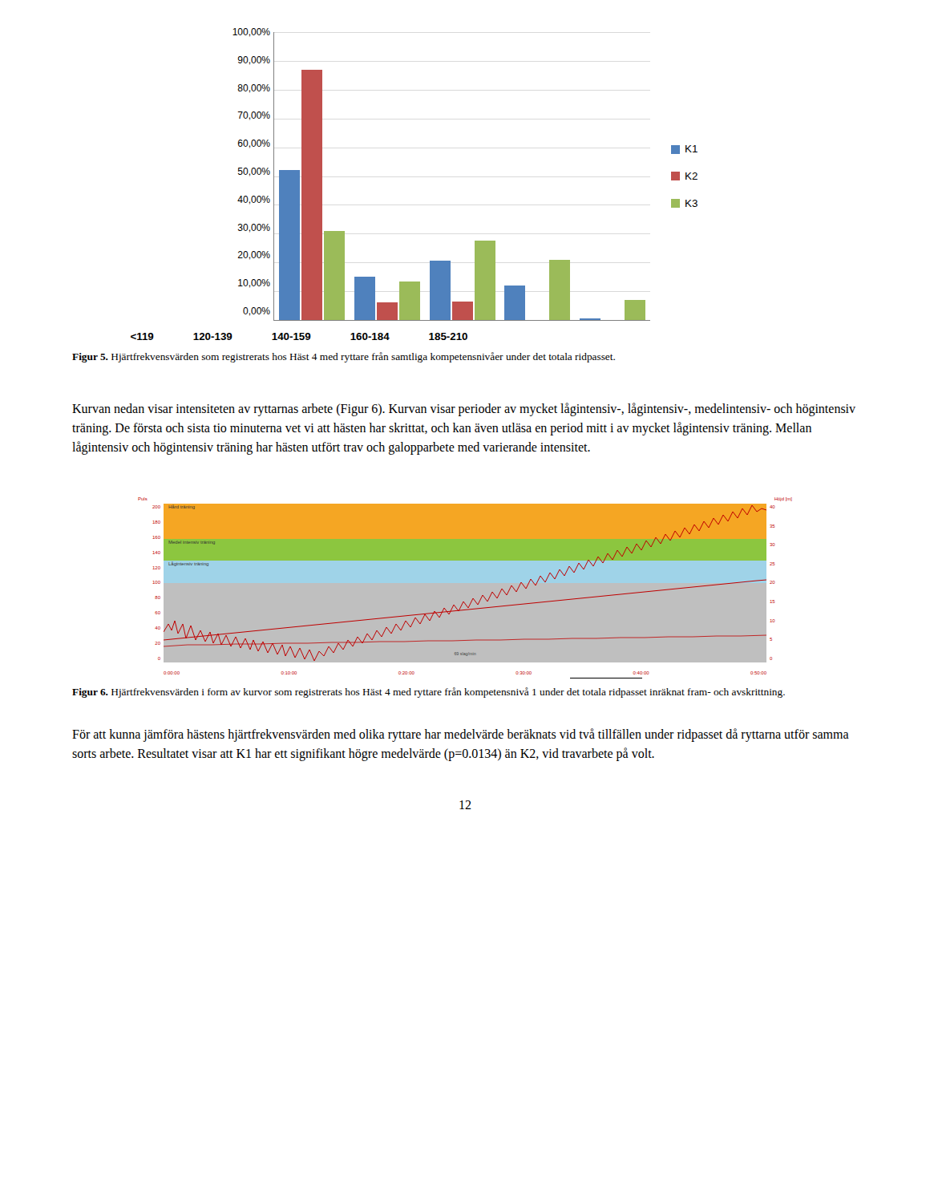100,00% 90,00% 80,00% 70,00% 60,00% 50,00% 40,00% 30,00% 20,00% 10,00% 0,00%
K1
K2
K3
<119 120-139 140-159 160-184 185-210
Figur 5. Hjärtfrekvensvärden som registrerats hos Häst 4 med ryttare från samtliga kompetensnivåer under det totala ridpasset.
Kurvan nedan visar intensiteten av ryttarnas arbete (Figur 6). Kurvan visar perioder av mycket lågintensiv-, lågintensiv-, medelintensiv- och högintensiv träning. De första och sista tio minuterna vet vi att hästen har skrittat, och kan även utläsa en period mitt i av mycket lågintensiv träning. Mellan lågintensiv och högintensiv träning har hästen utfört trav och galopparbete med varierande intensitet.
Puls
Höjd [m]
200 180 160 140 120 100 80 60 40 20 0
Hård träning
Medel intensiv träning
Lågintensiv träning
69 slag/min
40 35 30 25 20 15 10 5 0
0:00:00 0:10:00 0:20:00 0:30:00 0:40:00 0:50:00
Figur 6. Hjärtfrekvensvärden i form av kurvor som registrerats hos Häst 4 med ryttare från kompetensnivå 1 under det totala ridpasset inräknat fram- och avskrittning.
För att kunna jämföra hästens hjärtfrekvensvärden med olika ryttare har medelvärde beräknats vid två tillfällen under ridpasset då ryttarna utför samma sorts arbete. Resultatet visar att K1 har ett signifikant högre medelvärde (p=0.0134) än K2, vid travarbete på volt.
12